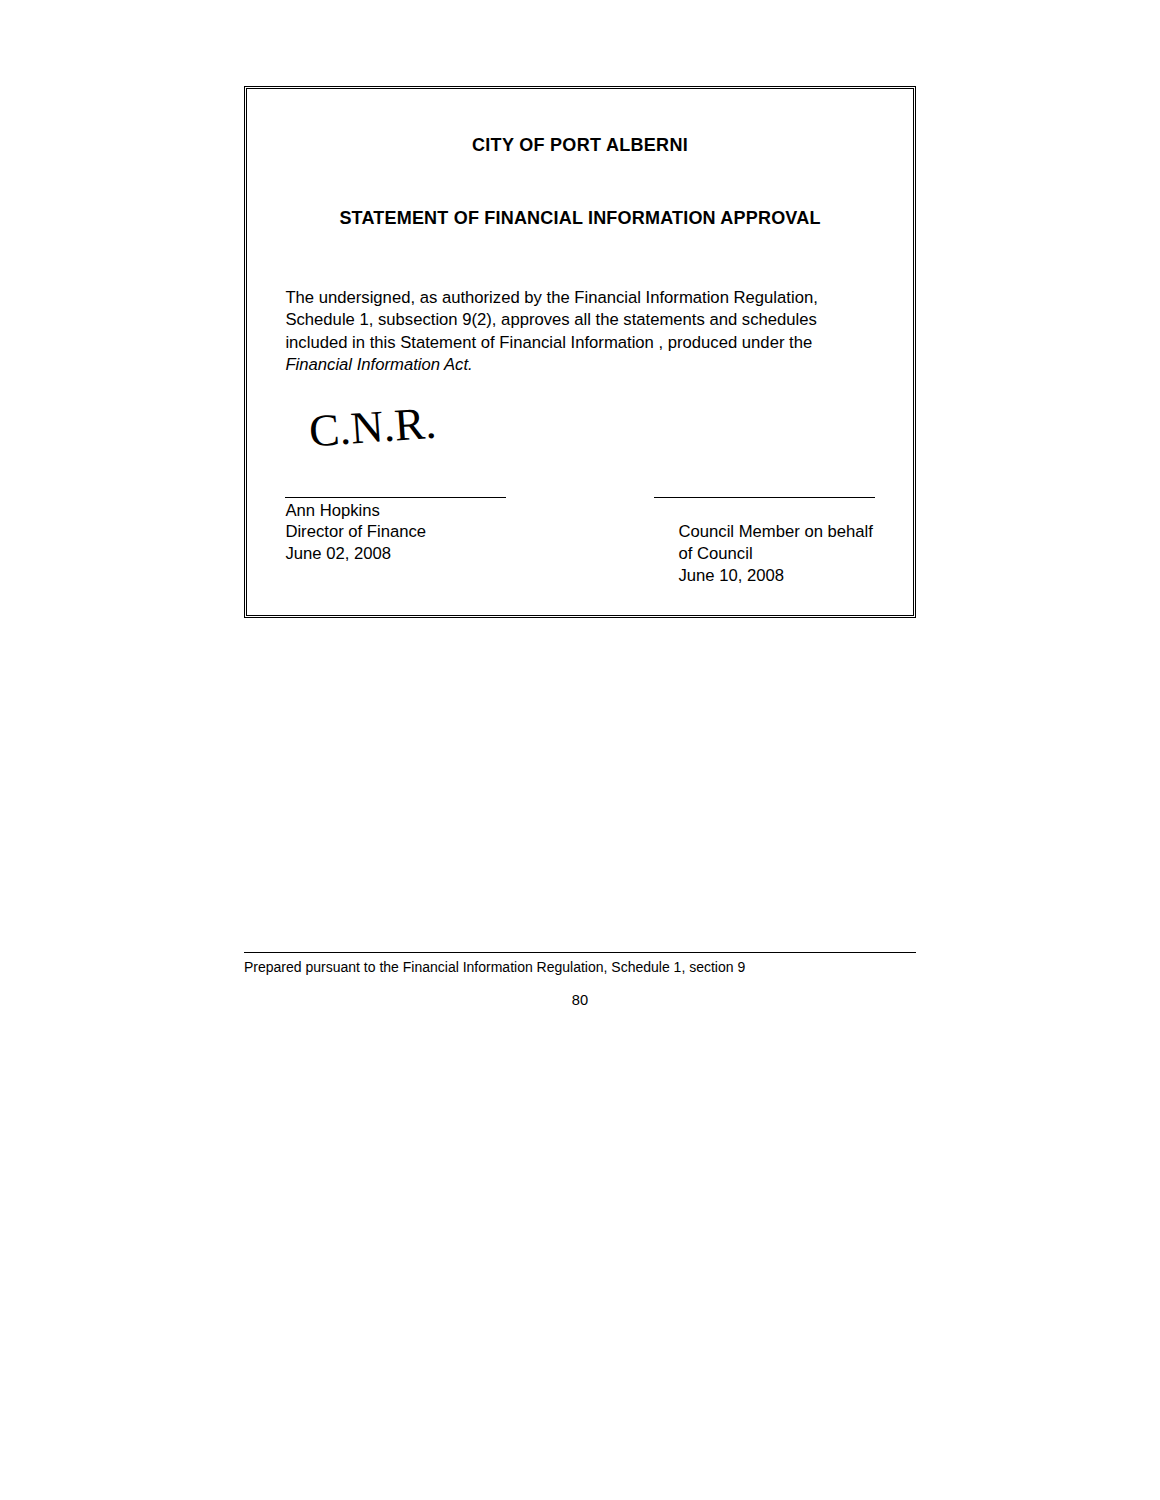CITY OF PORT ALBERNI
STATEMENT OF FINANCIAL INFORMATION APPROVAL
The undersigned, as authorized by the Financial Information Regulation, Schedule 1, subsection 9(2), approves all the statements and schedules included in this Statement of Financial Information , produced under the Financial Information Act.
C.N.R.
Ann Hopkins
Director of Finance
June 02, 2008
Council Member on behalf of Council
June 10, 2008
Prepared pursuant to the Financial Information Regulation, Schedule 1, section 9
80